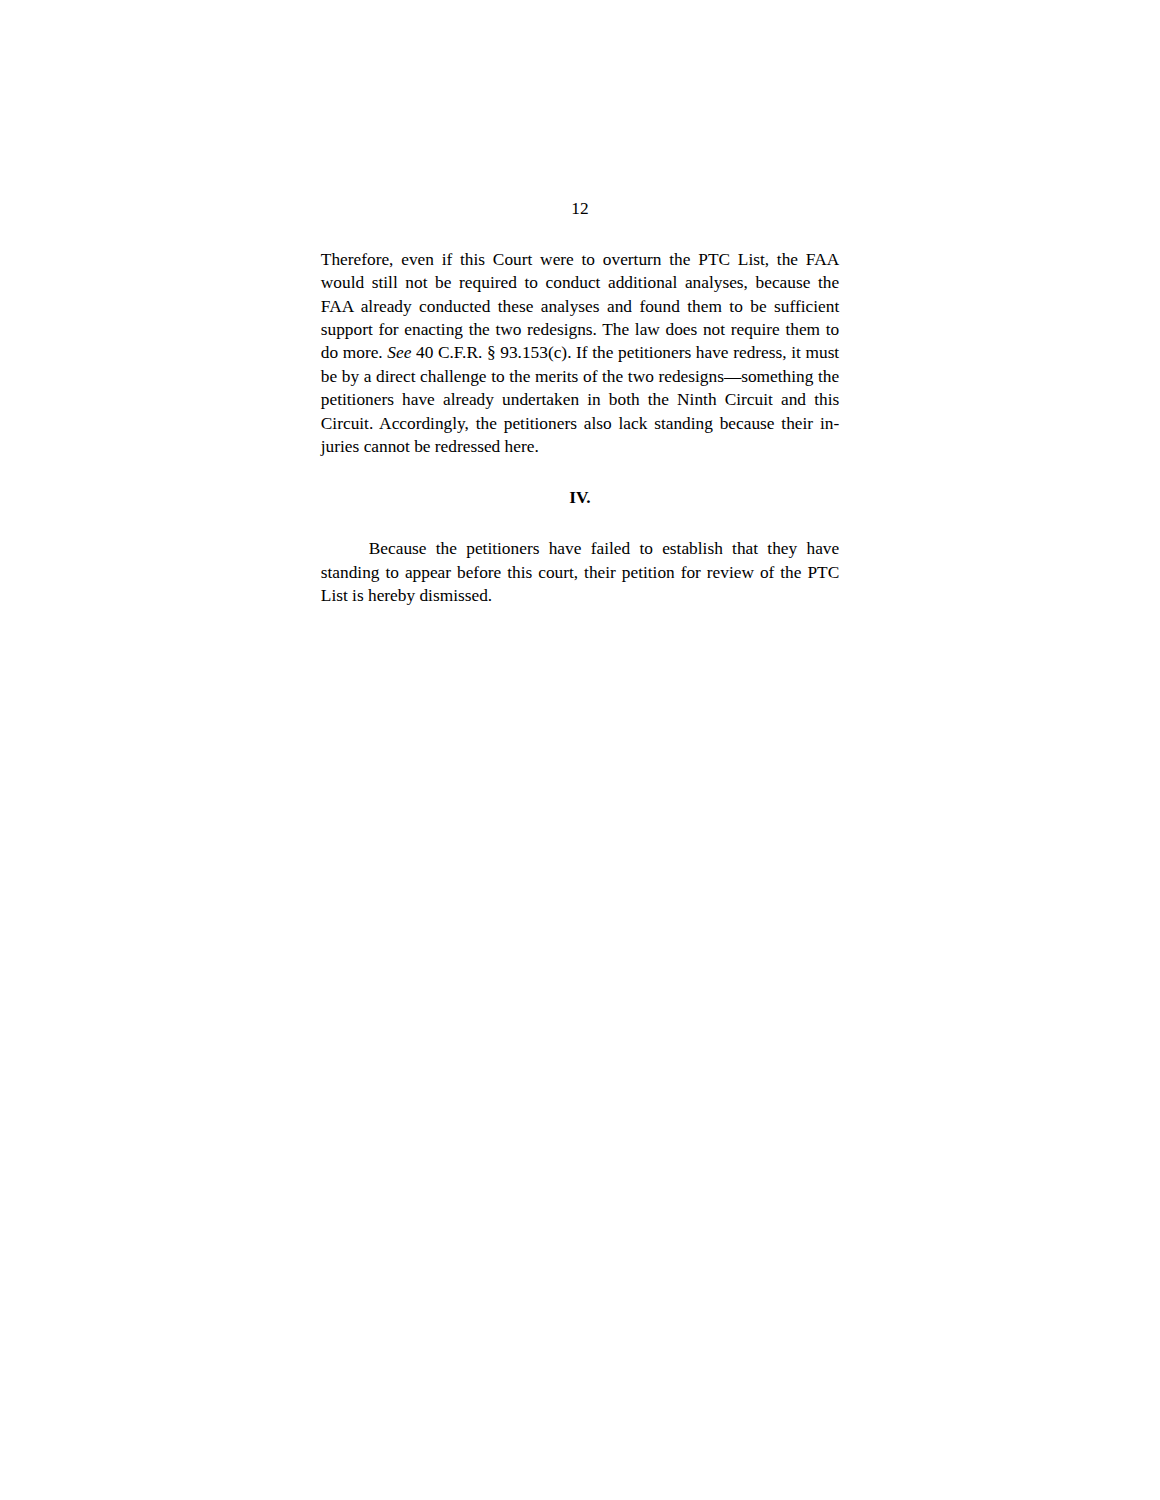12
Therefore, even if this Court were to overturn the PTC List, the FAA would still not be required to conduct additional analyses, because the FAA already conducted these analyses and found them to be sufficient support for enacting the two redesigns. The law does not require them to do more. See 40 C.F.R. § 93.153(c). If the petitioners have redress, it must be by a direct challenge to the merits of the two redesigns—something the petitioners have already undertaken in both the Ninth Circuit and this Circuit. Accordingly, the petitioners also lack standing because their injuries cannot be redressed here.
IV.
Because the petitioners have failed to establish that they have standing to appear before this court, their petition for review of the PTC List is hereby dismissed.